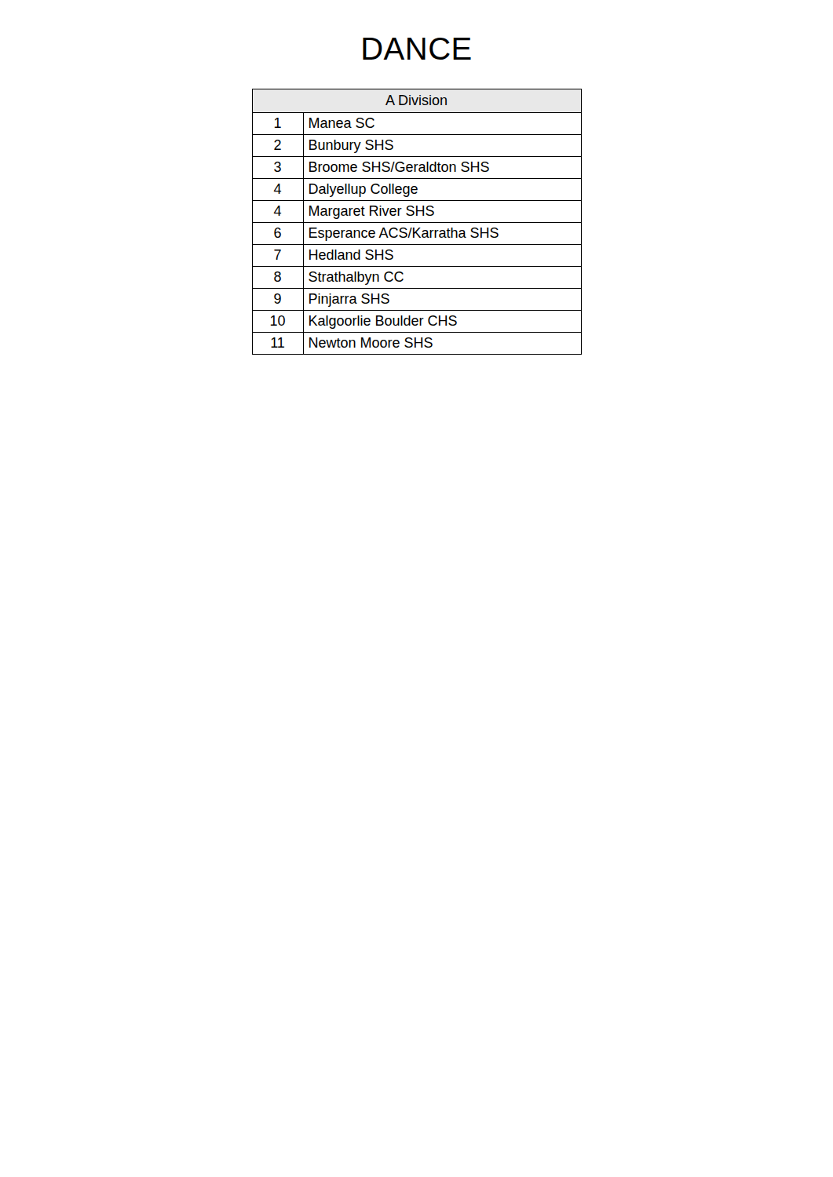DANCE
A Division
| 1 | Manea SC |
| 2 | Bunbury SHS |
| 3 | Broome SHS/Geraldton SHS |
| 4 | Dalyellup College |
| 4 | Margaret River SHS |
| 6 | Esperance ACS/Karratha SHS |
| 7 | Hedland SHS |
| 8 | Strathalbyn CC |
| 9 | Pinjarra SHS |
| 10 | Kalgoorlie Boulder CHS |
| 11 | Newton Moore SHS |